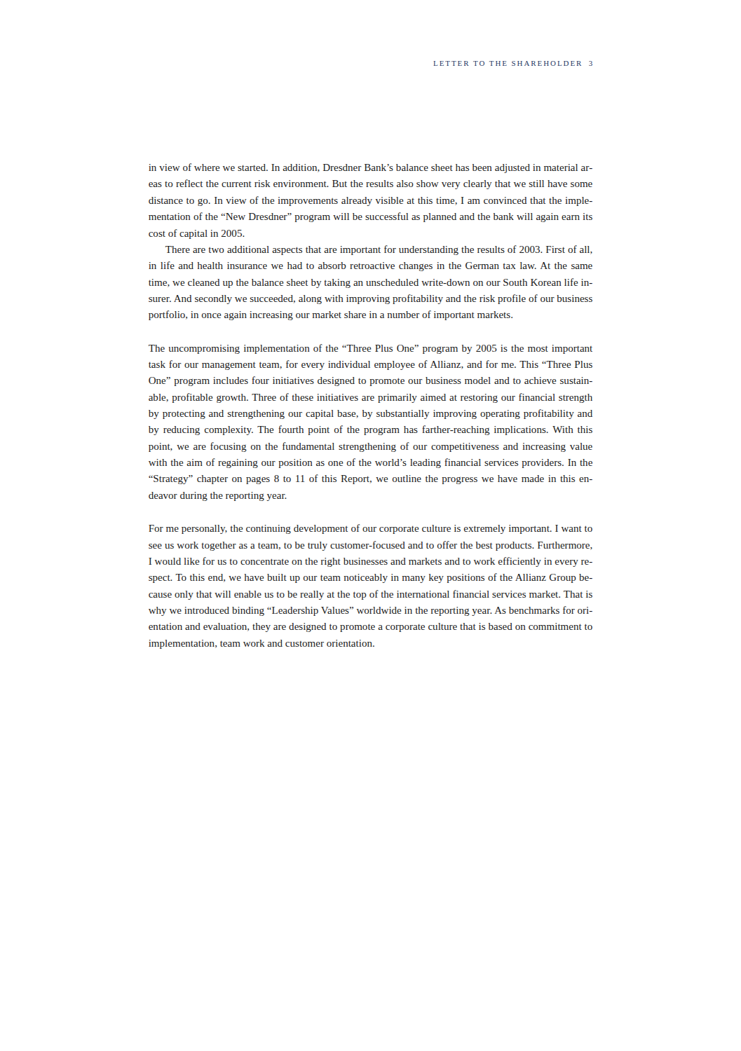Letter to the Shareholder 3
in view of where we started. In addition, Dresdner Bank’s balance sheet has been adjusted in material areas to reflect the current risk environment. But the results also show very clearly that we still have some distance to go. In view of the improvements already visible at this time, I am convinced that the implementation of the “New Dresdner” program will be successful as planned and the bank will again earn its cost of capital in 2005.
There are two additional aspects that are important for understanding the results of 2003. First of all, in life and health insurance we had to absorb retroactive changes in the German tax law. At the same time, we cleaned up the balance sheet by taking an unscheduled write-down on our South Korean life insurer. And secondly we succeeded, along with improving profitability and the risk profile of our business portfolio, in once again increasing our market share in a number of important markets.
The uncompromising implementation of the “Three Plus One” program by 2005 is the most important task for our management team, for every individual employee of Allianz, and for me. This “Three Plus One” program includes four initiatives designed to promote our business model and to achieve sustainable, profitable growth. Three of these initiatives are primarily aimed at restoring our financial strength by protecting and strengthening our capital base, by substantially improving operating profitability and by reducing complexity. The fourth point of the program has farther-reaching implications. With this point, we are focusing on the fundamental strengthening of our competitiveness and increasing value with the aim of regaining our position as one of the world’s leading financial services providers. In the “Strategy” chapter on pages 8 to 11 of this Report, we outline the progress we have made in this endeavor during the reporting year.
For me personally, the continuing development of our corporate culture is extremely important. I want to see us work together as a team, to be truly customer-focused and to offer the best products. Furthermore, I would like for us to concentrate on the right businesses and markets and to work efficiently in every respect. To this end, we have built up our team noticeably in many key positions of the Allianz Group because only that will enable us to be really at the top of the international financial services market. That is why we introduced binding “Leadership Values” worldwide in the reporting year. As benchmarks for orientation and evaluation, they are designed to promote a corporate culture that is based on commitment to implementation, team work and customer orientation.